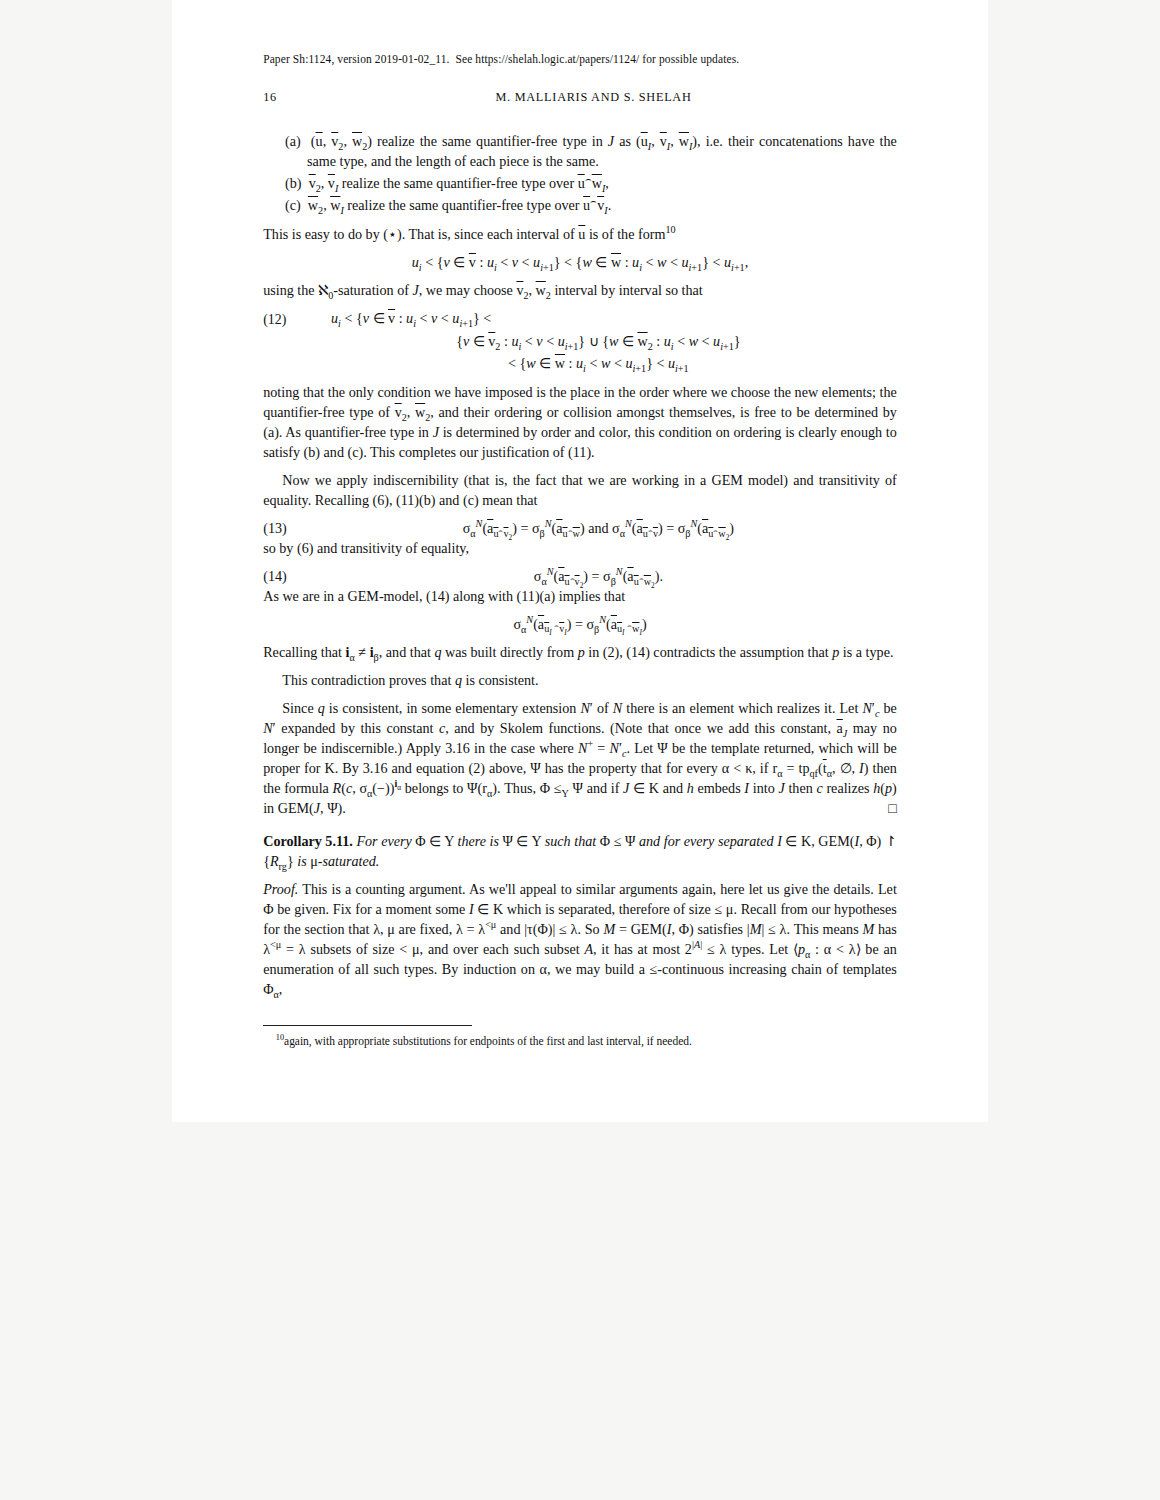Paper Sh:1124, version 2019-01-02_11. See https://shelah.logic.at/papers/1124/ for possible updates.
16 M. MALLIARIS AND S. SHELAH
(a) (u, v2, w2) realize the same quantifier-free type in J as (uI, vI, wI), i.e. their concatenations have the same type, and the length of each piece is the same.
(b) v2, vI realize the same quantifier-free type over u⌢wI,
(c) w2, wI realize the same quantifier-free type over u⌢vI.
This is easy to do by (⋆). That is, since each interval of u is of the form10
ui < {v ∈ v : ui < v < ui+1} < {w ∈ w : ui < w < ui+1} < ui+1,
using the ℵ0-saturation of J, we may choose v2, w2 interval by interval so that
(12)
ui < {v ∈ v : ui < v < ui+1} < {v ∈ v2 : ui < v < ui+1} ∪ {w ∈ w2 : ui < w < ui+1} < {w ∈ w : ui < w < ui+1} < ui+1
noting that the only condition we have imposed is the place in the order where we choose the new elements; the quantifier-free type of v2, w2, and their ordering or collision amongst themselves, is free to be determined by (a). As quantifier-free type in J is determined by order and color, this condition on ordering is clearly enough to satisfy (b) and (c). This completes our justification of (11).
Now we apply indiscernibility (that is, the fact that we are working in a GEM model) and transitivity of equality. Recalling (6), (11)(b) and (c) mean that
(13)
σαN(au⌢v2) = σβN(au⌢w) and σαN(au⌢v) = σβN(au⌢w2)
so by (6) and transitivity of equality,
(14)
σαN(au⌢v2) = σβN(au⌢w2).
As we are in a GEM-model, (14) along with (11)(a) implies that
σαN(auI ⌢vI) = σβN(auI ⌢wI)
Recalling that iα ≠ iβ, and that q was built directly from p in (2), (14) contradicts the assumption that p is a type.
This contradiction proves that q is consistent.
Since q is consistent, in some elementary extension N′ of N there is an element which realizes it. Let N′c be N′ expanded by this constant c, and by Skolem functions. (Note that once we add this constant, aJ may no longer be indiscernible.) Apply 3.16 in the case where N+ = N′c. Let Ψ be the template returned, which will be proper for K. By 3.16 and equation (2) above, Ψ has the property that for every α < κ, if rα = tpqf(tα, ∅, I) then the formula R(c, σα(−))iα belongs to Ψ(rα). Thus, Φ ≤Υ Ψ and if J ∈ K and h embeds I into J then c realizes h(p) in GEM(J, Ψ). □
Corollary 5.11. For every Φ ∈ Υ there is Ψ ∈ Υ such that Φ ≤ Ψ and for every separated I ∈ K, GEM(I, Φ) ↾ {Rrg} is μ-saturated.
Proof. This is a counting argument. As we'll appeal to similar arguments again, here let us give the details. Let Φ be given. Fix for a moment some I ∈ K which is separated, therefore of size ≤ μ. Recall from our hypotheses for the section that λ, μ are fixed, λ = λ<μ and |τ(Φ)| ≤ λ. So M = GEM(I, Φ) satisfies |M| ≤ λ. This means M has λ<μ = λ subsets of size < μ, and over each such subset A, it has at most 2|A| ≤ λ types. Let ⟨pα : α < λ⟩ be an enumeration of all such types. By induction on α, we may build a ≤-continuous increasing chain of templates Φα,
10again, with appropriate substitutions for endpoints of the first and last interval, if needed.